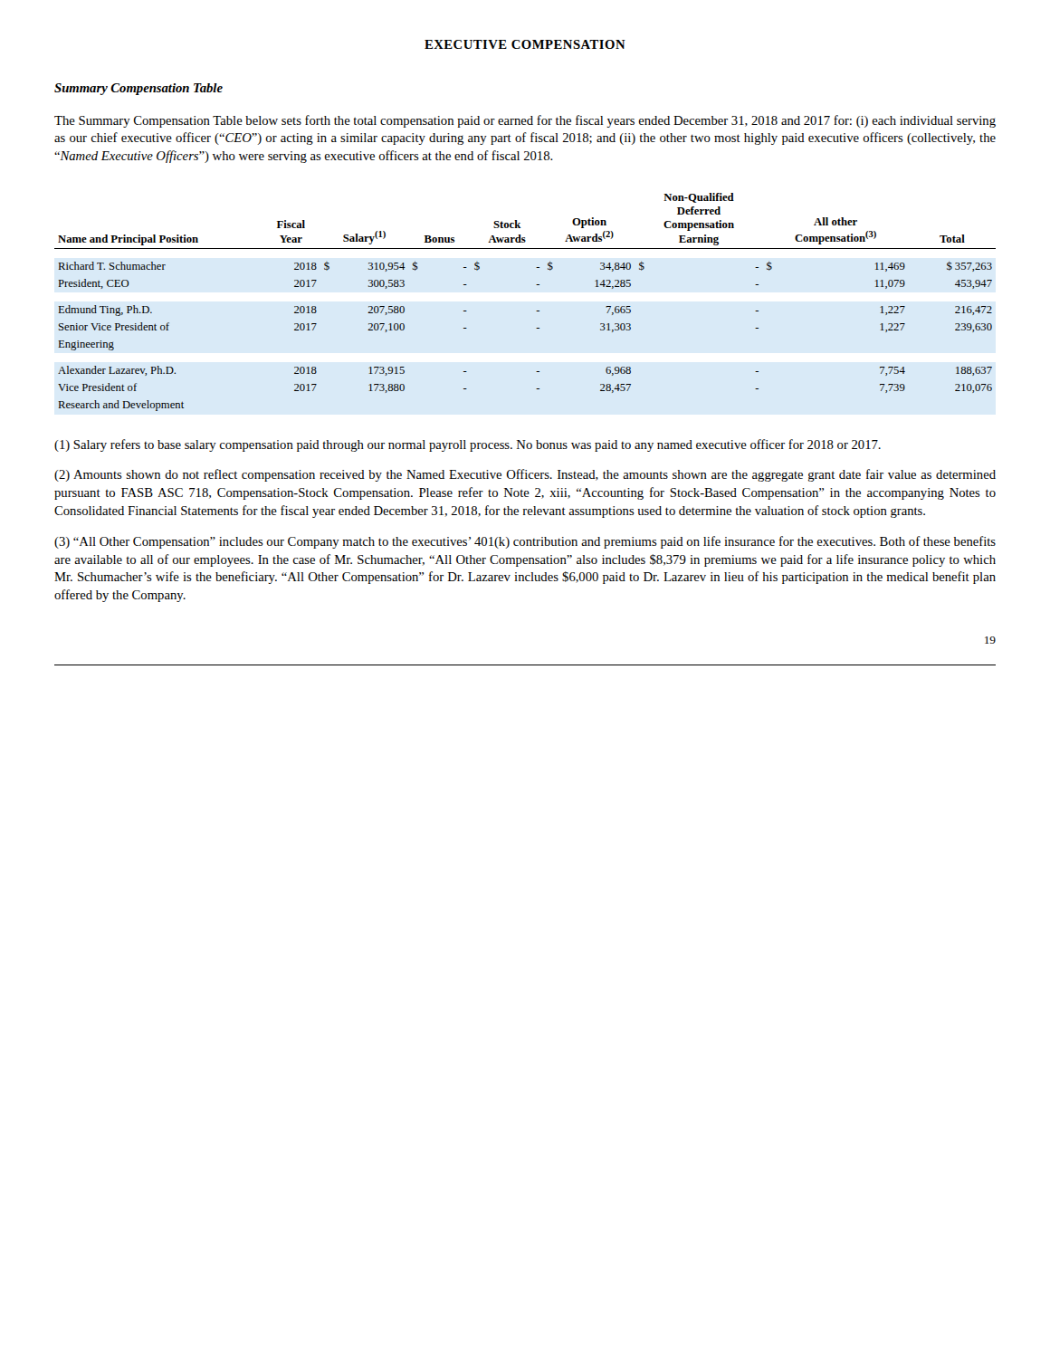EXECUTIVE COMPENSATION
Summary Compensation Table
The Summary Compensation Table below sets forth the total compensation paid or earned for the fiscal years ended December 31, 2018 and 2017 for: (i) each individual serving as our chief executive officer (“CEO”) or acting in a similar capacity during any part of fiscal 2018; and (ii) the other two most highly paid executive officers (collectively, the “Named Executive Officers”) who were serving as executive officers at the end of fiscal 2018.
| Name and Principal Position | Fiscal Year | Salary (1) | Bonus | Stock Awards | Option Awards (2) | Non-Qualified Deferred Compensation Earning | All other Compensation (3) | Total |
| --- | --- | --- | --- | --- | --- | --- | --- | --- |
| Richard T. Schumacher | 2018 | $ | 310,954 | $ | - | $ | - | $ | 34,840 | $ | - | $ | 11,469 | $ 357,263 |
| President, CEO | 2017 | | 300,583 | | - | | - | | 142,285 | | - | | 11,079 | 453,947 |
| Edmund Ting, Ph.D. | 2018 | | 207,580 | | - | | - | | 7,665 | | - | | 1,227 | 216,472 |
| Senior Vice President of | 2017 | | 207,100 | | - | | - | | 31,303 | | - | | 1,227 | 239,630 |
| Engineering | |
| Alexander Lazarev, Ph.D. | 2018 | | 173,915 | | - | | - | | 6,968 | | - | | 7,754 | 188,637 |
| Vice President of | 2017 | | 173,880 | | - | | - | | 28,457 | | - | | 7,739 | 210,076 |
| Research and Development | |
(1) Salary refers to base salary compensation paid through our normal payroll process. No bonus was paid to any named executive officer for 2018 or 2017.
(2) Amounts shown do not reflect compensation received by the Named Executive Officers. Instead, the amounts shown are the aggregate grant date fair value as determined pursuant to FASB ASC 718, Compensation-Stock Compensation. Please refer to Note 2, xiii, “Accounting for Stock-Based Compensation” in the accompanying Notes to Consolidated Financial Statements for the fiscal year ended December 31, 2018, for the relevant assumptions used to determine the valuation of stock option grants.
(3) “All Other Compensation” includes our Company match to the executives’ 401(k) contribution and premiums paid on life insurance for the executives. Both of these benefits are available to all of our employees. In the case of Mr. Schumacher, “All Other Compensation” also includes $8,379 in premiums we paid for a life insurance policy to which Mr. Schumacher’s wife is the beneficiary. “All Other Compensation” for Dr. Lazarev includes $6,000 paid to Dr. Lazarev in lieu of his participation in the medical benefit plan offered by the Company.
19